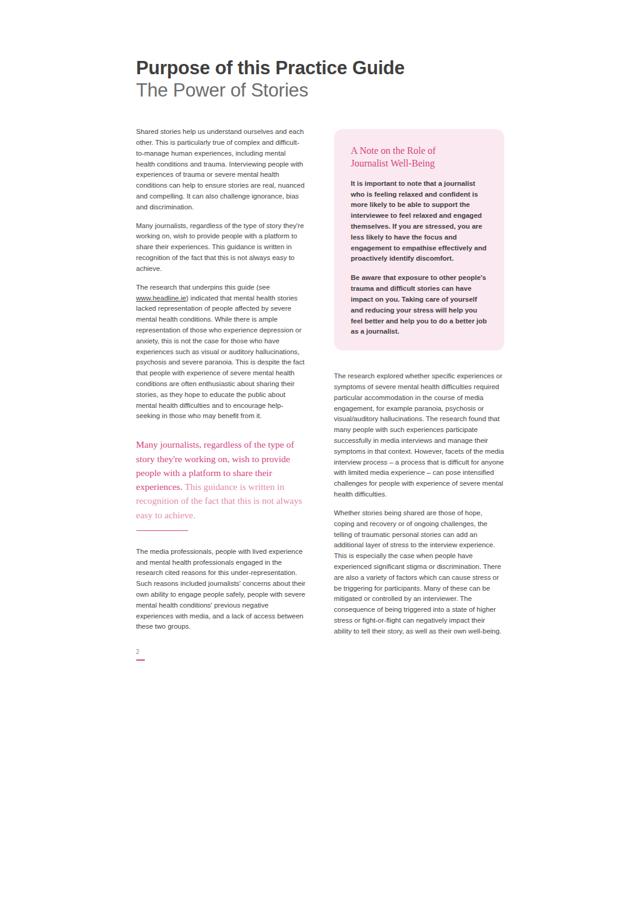Purpose of this Practice GuideThe Power of Stories
Shared stories help us understand ourselves and each other. This is particularly true of complex and difficult-to-manage human experiences, including mental health conditions and trauma. Interviewing people with experiences of trauma or severe mental health conditions can help to ensure stories are real, nuanced and compelling. It can also challenge ignorance, bias and discrimination.
Many journalists, regardless of the type of story they're working on, wish to provide people with a platform to share their experiences. This guidance is written in recognition of the fact that this is not always easy to achieve.
The research that underpins this guide (see www.headline.ie) indicated that mental health stories lacked representation of people affected by severe mental health conditions. While there is ample representation of those who experience depression or anxiety, this is not the case for those who have experiences such as visual or auditory hallucinations, psychosis and severe paranoia. This is despite the fact that people with experience of severe mental health conditions are often enthusiastic about sharing their stories, as they hope to educate the public about mental health difficulties and to encourage help-seeking in those who may benefit from it.
Many journalists, regardless of the type of story they're working on, wish to provide people with a platform to share their experiences. This guidance is written in recognition of the fact that this is not always easy to achieve.
The media professionals, people with lived experience and mental health professionals engaged in the research cited reasons for this under-representation. Such reasons included journalists' concerns about their own ability to engage people safely, people with severe mental health conditions' previous negative experiences with media, and a lack of access between these two groups.
A Note on the Role of
Journalist Well-Being
It is important to note that a journalist who is feeling relaxed and confident is more likely to be able to support the interviewee to feel relaxed and engaged themselves. If you are stressed, you are less likely to have the focus and engagement to empathise effectively and proactively identify discomfort.
Be aware that exposure to other people's trauma and difficult stories can have impact on you. Taking care of yourself and reducing your stress will help you feel better and help you to do a better job as a journalist.
The research explored whether specific experiences or symptoms of severe mental health difficulties required particular accommodation in the course of media engagement, for example paranoia, psychosis or visual/auditory hallucinations. The research found that many people with such experiences participate successfully in media interviews and manage their symptoms in that context. However, facets of the media interview process – a process that is difficult for anyone with limited media experience – can pose intensified challenges for people with experience of severe mental health difficulties.
Whether stories being shared are those of hope, coping and recovery or of ongoing challenges, the telling of traumatic personal stories can add an additional layer of stress to the interview experience. This is especially the case when people have experienced significant stigma or discrimination. There are also a variety of factors which can cause stress or be triggering for participants. Many of these can be mitigated or controlled by an interviewer. The consequence of being triggered into a state of higher stress or fight-or-flight can negatively impact their ability to tell their story, as well as their own well-being.
2